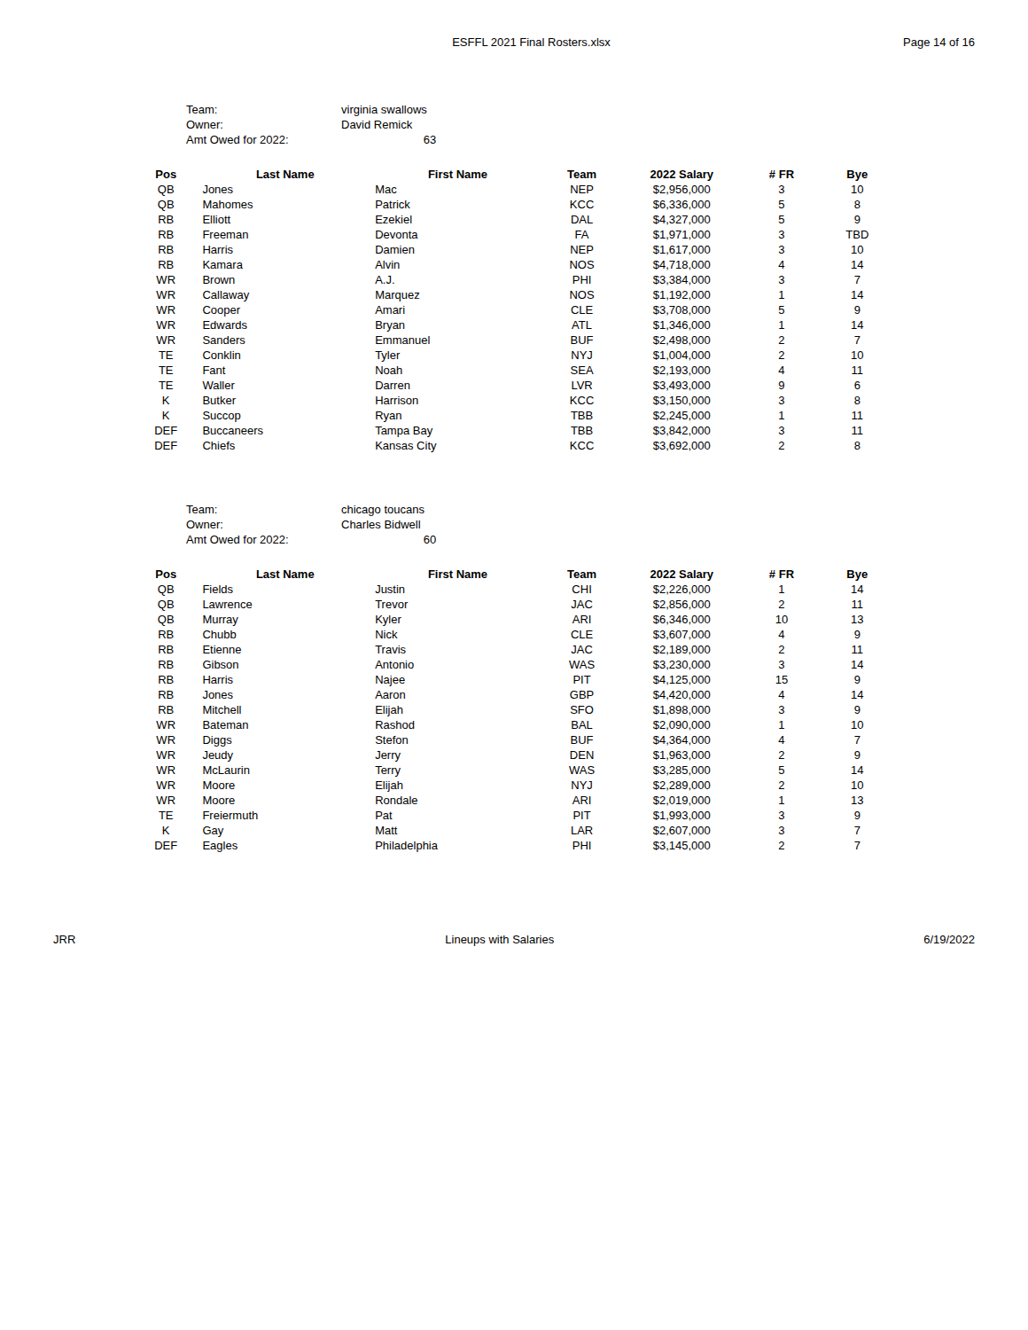ESFFL 2021 Final Rosters.xlsx
Page 14 of 16
| Team: | virginia swallows |
| Owner: | David Remick |
| Amt Owed for 2022: | 63 |
| Pos | Last Name | First Name | Team | 2022 Salary | # FR | Bye |
| --- | --- | --- | --- | --- | --- | --- |
| QB | Jones | Mac | NEP | $2,956,000 | 3 | 10 |
| QB | Mahomes | Patrick | KCC | $6,336,000 | 5 | 8 |
| RB | Elliott | Ezekiel | DAL | $4,327,000 | 5 | 9 |
| RB | Freeman | Devonta | FA | $1,971,000 | 3 | TBD |
| RB | Harris | Damien | NEP | $1,617,000 | 3 | 10 |
| RB | Kamara | Alvin | NOS | $4,718,000 | 4 | 14 |
| WR | Brown | A.J. | PHI | $3,384,000 | 3 | 7 |
| WR | Callaway | Marquez | NOS | $1,192,000 | 1 | 14 |
| WR | Cooper | Amari | CLE | $3,708,000 | 5 | 9 |
| WR | Edwards | Bryan | ATL | $1,346,000 | 1 | 14 |
| WR | Sanders | Emmanuel | BUF | $2,498,000 | 2 | 7 |
| TE | Conklin | Tyler | NYJ | $1,004,000 | 2 | 10 |
| TE | Fant | Noah | SEA | $2,193,000 | 4 | 11 |
| TE | Waller | Darren | LVR | $3,493,000 | 9 | 6 |
| K | Butker | Harrison | KCC | $3,150,000 | 3 | 8 |
| K | Succop | Ryan | TBB | $2,245,000 | 1 | 11 |
| DEF | Buccaneers | Tampa Bay | TBB | $3,842,000 | 3 | 11 |
| DEF | Chiefs | Kansas City | KCC | $3,692,000 | 2 | 8 |
| Team: | chicago toucans |
| Owner: | Charles Bidwell |
| Amt Owed for 2022: | 60 |
| Pos | Last Name | First Name | Team | 2022 Salary | # FR | Bye |
| --- | --- | --- | --- | --- | --- | --- |
| QB | Fields | Justin | CHI | $2,226,000 | 1 | 14 |
| QB | Lawrence | Trevor | JAC | $2,856,000 | 2 | 11 |
| QB | Murray | Kyler | ARI | $6,346,000 | 10 | 13 |
| RB | Chubb | Nick | CLE | $3,607,000 | 4 | 9 |
| RB | Etienne | Travis | JAC | $2,189,000 | 2 | 11 |
| RB | Gibson | Antonio | WAS | $3,230,000 | 3 | 14 |
| RB | Harris | Najee | PIT | $4,125,000 | 15 | 9 |
| RB | Jones | Aaron | GBP | $4,420,000 | 4 | 14 |
| RB | Mitchell | Elijah | SFO | $1,898,000 | 3 | 9 |
| WR | Bateman | Rashod | BAL | $2,090,000 | 1 | 10 |
| WR | Diggs | Stefon | BUF | $4,364,000 | 4 | 7 |
| WR | Jeudy | Jerry | DEN | $1,963,000 | 2 | 9 |
| WR | McLaurin | Terry | WAS | $3,285,000 | 5 | 14 |
| WR | Moore | Elijah | NYJ | $2,289,000 | 2 | 10 |
| WR | Moore | Rondale | ARI | $2,019,000 | 1 | 13 |
| TE | Freiermuth | Pat | PIT | $1,993,000 | 3 | 9 |
| K | Gay | Matt | LAR | $2,607,000 | 3 | 7 |
| DEF | Eagles | Philadelphia | PHI | $3,145,000 | 2 | 7 |
JRR
Lineups with Salaries
6/19/2022